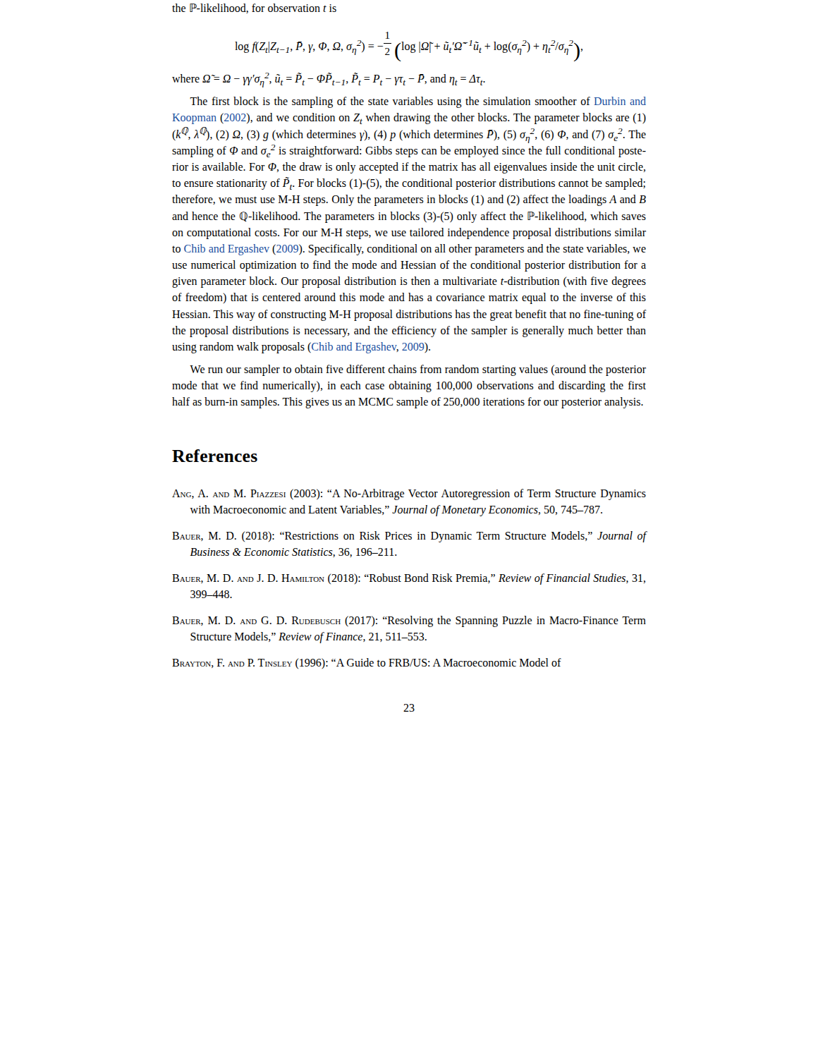the ℙ-likelihood, for observation t is
log f(Zt|Zt−1, P̄, γ, Φ, Ω, ση2) = −12 (log |Ω̃| + ũt′Ω̃−1ũt + log(ση2) + ηt2/ση2),
where Ω̃ = Ω − γγ′ση2, ũt = P̃t − ΦP̃t−1, P̃t = Pt − γτt − P̄, and ηt = Δτt.
The first block is the sampling of the state variables using the simulation smoother of Durbin and Koopman (2002), and we condition on Zt when drawing the other blocks. The parameter blocks are (1) (kℚ, λℚ), (2) Ω, (3) g (which determines γ), (4) p (which determines P̄), (5) ση2, (6) Φ, and (7) σe2. The sampling of Φ and σe2 is straightforward: Gibbs steps can be employed since the full conditional posterior is available. For Φ, the draw is only accepted if the matrix has all eigenvalues inside the unit circle, to ensure stationarity of P̃t. For blocks (1)-(5), the conditional posterior distributions cannot be sampled; therefore, we must use M-H steps. Only the parameters in blocks (1) and (2) affect the loadings A and B and hence the ℚ-likelihood. The parameters in blocks (3)-(5) only affect the ℙ-likelihood, which saves on computational costs. For our M-H steps, we use tailored independence proposal distributions similar to Chib and Ergashev (2009). Specifically, conditional on all other parameters and the state variables, we use numerical optimization to find the mode and Hessian of the conditional posterior distribution for a given parameter block. Our proposal distribution is then a multivariate t-distribution (with five degrees of freedom) that is centered around this mode and has a covariance matrix equal to the inverse of this Hessian. This way of constructing M-H proposal distributions has the great benefit that no fine-tuning of the proposal distributions is necessary, and the efficiency of the sampler is generally much better than using random walk proposals (Chib and Ergashev, 2009).
We run our sampler to obtain five different chains from random starting values (around the posterior mode that we find numerically), in each case obtaining 100,000 observations and discarding the first half as burn-in samples. This gives us an MCMC sample of 250,000 iterations for our posterior analysis.
References
Ang, A. and M. Piazzesi (2003): “A No-Arbitrage Vector Autoregression of Term Structure Dynamics with Macroeconomic and Latent Variables,” Journal of Monetary Economics, 50, 745–787.
Bauer, M. D. (2018): “Restrictions on Risk Prices in Dynamic Term Structure Models,” Journal of Business & Economic Statistics, 36, 196–211.
Bauer, M. D. and J. D. Hamilton (2018): “Robust Bond Risk Premia,” Review of Financial Studies, 31, 399–448.
Bauer, M. D. and G. D. Rudebusch (2017): “Resolving the Spanning Puzzle in Macro-Finance Term Structure Models,” Review of Finance, 21, 511–553.
Brayton, F. and P. Tinsley (1996): “A Guide to FRB/US: A Macroeconomic Model of
23